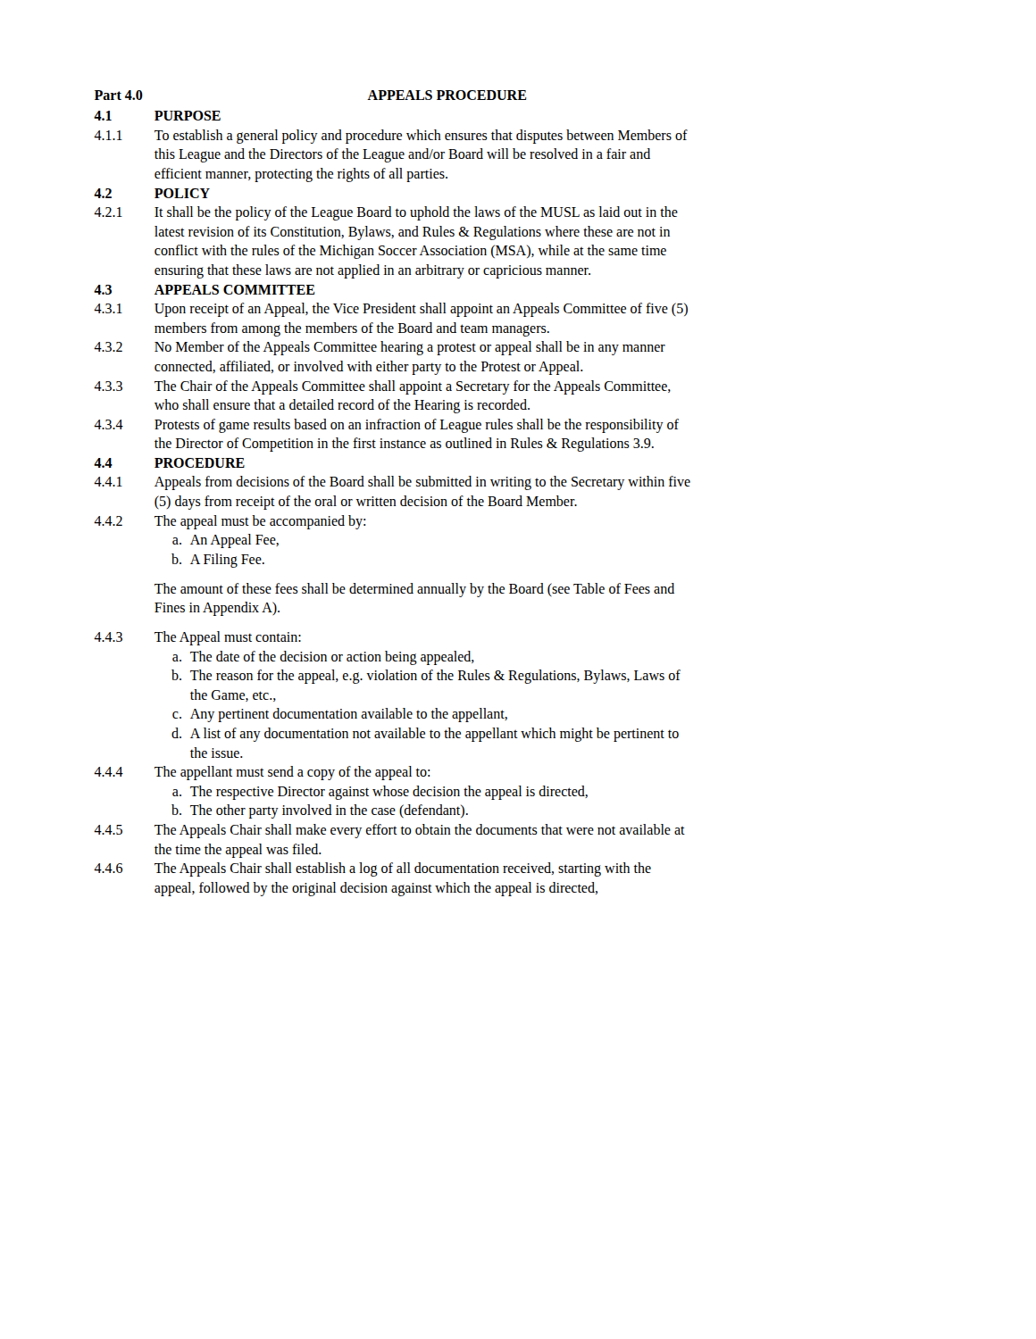Part 4.0 APPEALS PROCEDURE
4.1 PURPOSE
4.1.1 To establish a general policy and procedure which ensures that disputes between Members of this League and the Directors of the League and/or Board will be resolved in a fair and efficient manner, protecting the rights of all parties.
4.2 POLICY
4.2.1 It shall be the policy of the League Board to uphold the laws of the MUSL as laid out in the latest revision of its Constitution, Bylaws, and Rules & Regulations where these are not in conflict with the rules of the Michigan Soccer Association (MSA), while at the same time ensuring that these laws are not applied in an arbitrary or capricious manner.
4.3 APPEALS COMMITTEE
4.3.1 Upon receipt of an Appeal, the Vice President shall appoint an Appeals Committee of five (5) members from among the members of the Board and team managers.
4.3.2 No Member of the Appeals Committee hearing a protest or appeal shall be in any manner connected, affiliated, or involved with either party to the Protest or Appeal.
4.3.3 The Chair of the Appeals Committee shall appoint a Secretary for the Appeals Committee, who shall ensure that a detailed record of the Hearing is recorded.
4.3.4 Protests of game results based on an infraction of League rules shall be the responsibility of the Director of Competition in the first instance as outlined in Rules & Regulations 3.9.
4.4 PROCEDURE
4.4.1 Appeals from decisions of the Board shall be submitted in writing to the Secretary within five (5) days from receipt of the oral or written decision of the Board Member.
4.4.2 The appeal must be accompanied by:
An Appeal Fee,
A Filing Fee.
The amount of these fees shall be determined annually by the Board (see Table of Fees and Fines in Appendix A).
4.4.3 The Appeal must contain:
The date of the decision or action being appealed,
The reason for the appeal, e.g. violation of the Rules & Regulations, Bylaws, Laws of the Game, etc.,
Any pertinent documentation available to the appellant,
A list of any documentation not available to the appellant which might be pertinent to the issue.
4.4.4 The appellant must send a copy of the appeal to:
The respective Director against whose decision the appeal is directed,
The other party involved in the case (defendant).
4.4.5 The Appeals Chair shall make every effort to obtain the documents that were not available at the time the appeal was filed.
4.4.6 The Appeals Chair shall establish a log of all documentation received, starting with the appeal, followed by the original decision against which the appeal is directed,